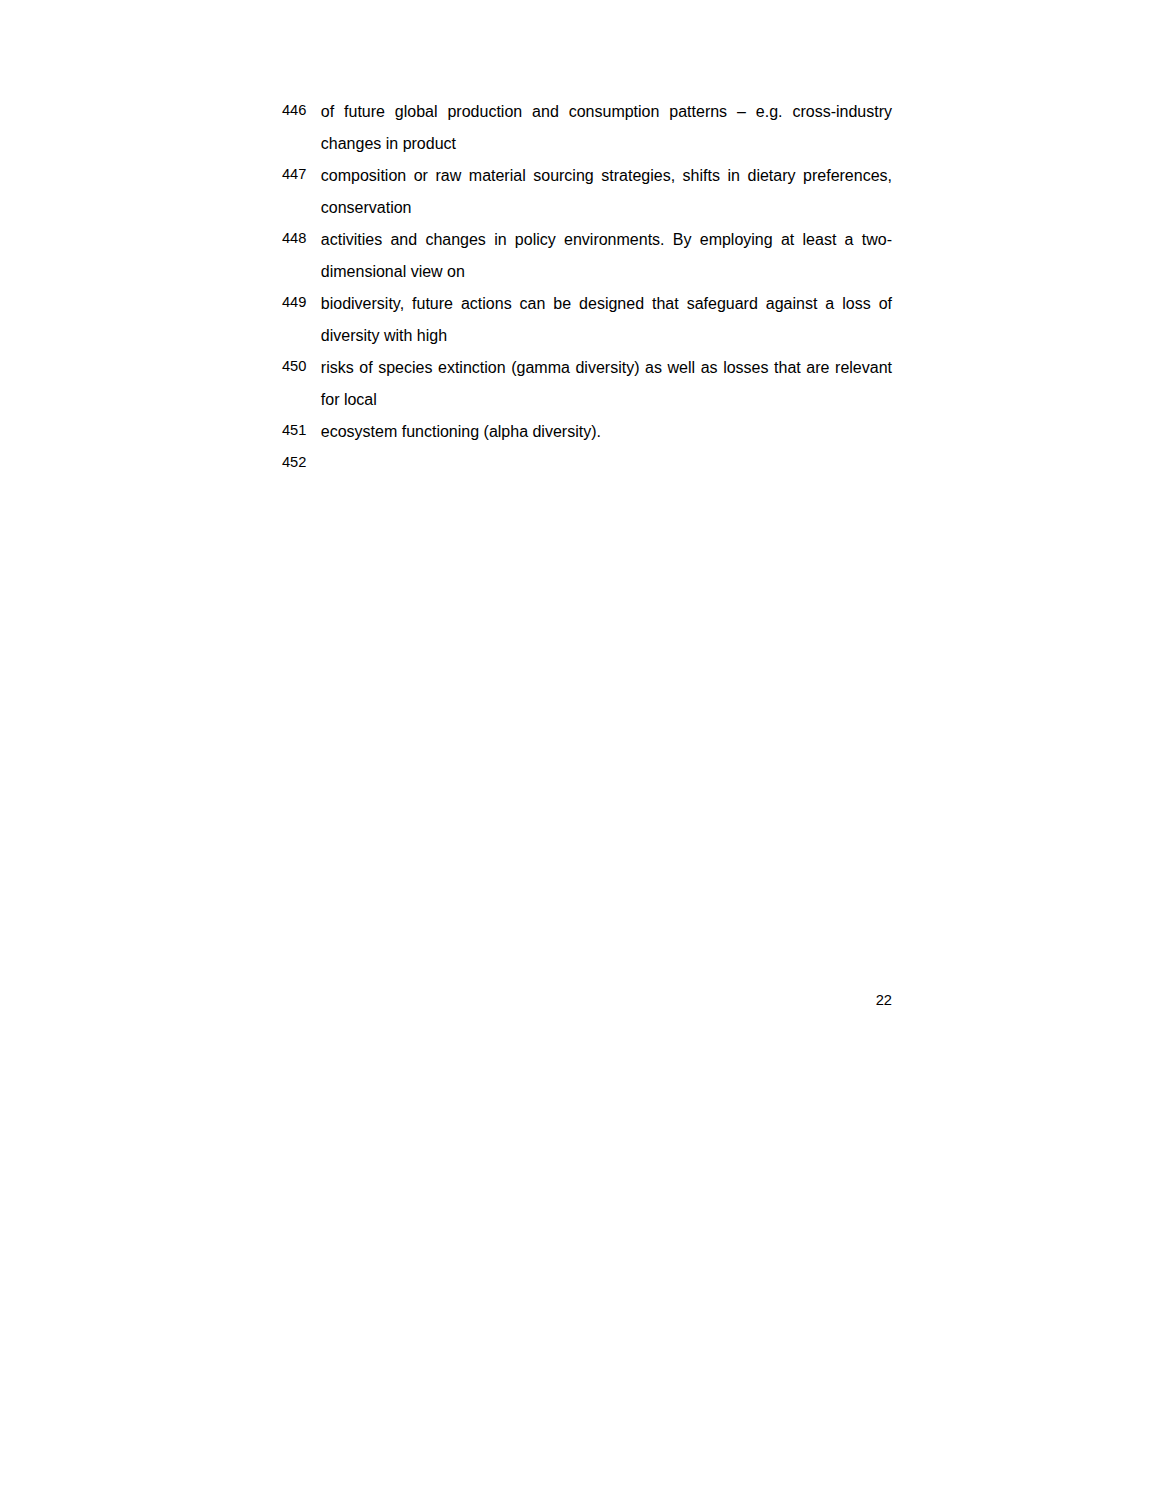of future global production and consumption patterns – e.g. cross-industry changes in product
composition or raw material sourcing strategies, shifts in dietary preferences, conservation
activities and changes in policy environments. By employing at least a two-dimensional view on
biodiversity, future actions can be designed that safeguard against a loss of diversity with high
risks of species extinction (gamma diversity) as well as losses that are relevant for local
ecosystem functioning (alpha diversity).
22